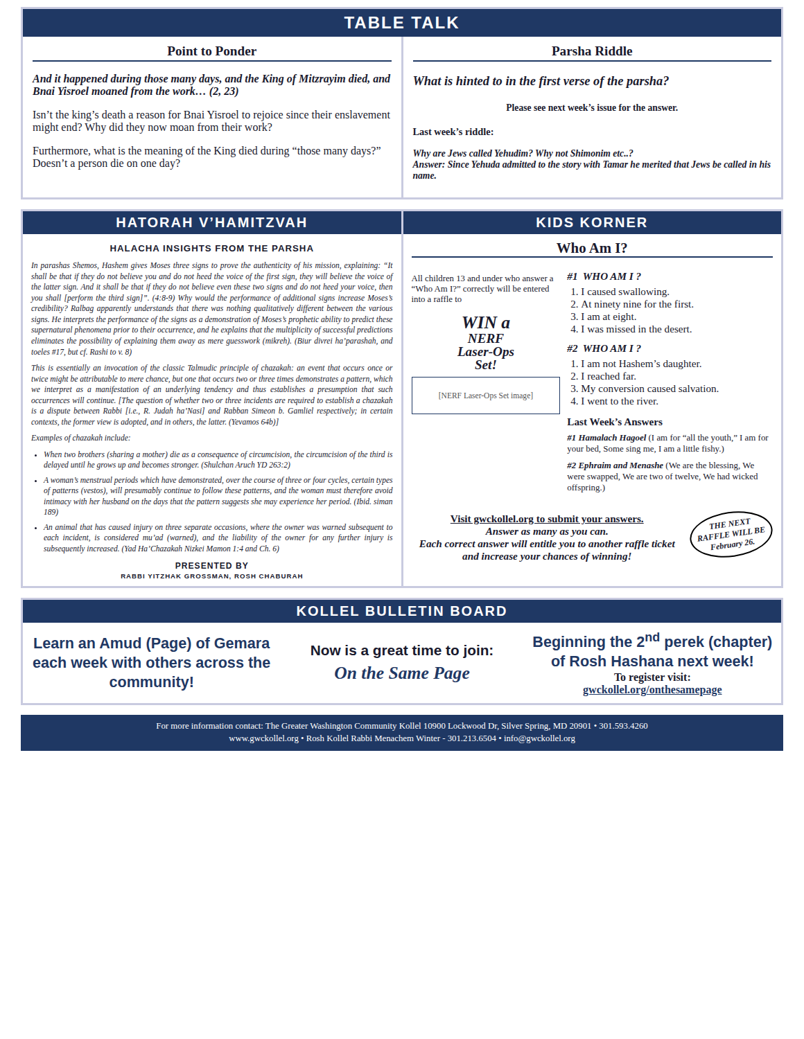TABLE TALK
Point to Ponder
And it happened during those many days, and the King of Mitzrayim died, and Bnai Yisroel moaned from the work… (2, 23)
Isn’t the king’s death a reason for Bnai Yisroel to rejoice since their enslavement might end? Why did they now moan from their work?
Furthermore, what is the meaning of the King died during “those many days?” Doesn’t a person die on one day?
Parsha Riddle
What is hinted to in the first verse of the parsha?
Please see next week’s issue for the answer.
Last week’s riddle:
Why are Jews called Yehudim? Why not Shimonim etc..?
Answer: Since Yehuda admitted to the story with Tamar he merited that Jews be called in his name.
HATORAH V’HAMITZVAH
HALACHA INSIGHTS FROM THE PARSHA
In parashas Shemos, Hashem gives Moses three signs to prove the authenticity of his mission, explaining: “It shall be that if they do not believe you and do not heed the voice of the first sign, they will believe the voice of the latter sign. And it shall be that if they do not believe even these two signs and do not heed your voice, then you shall [perform the third sign]”. (4:8-9) Why would the performance of additional signs increase Moses’s credibility? Ralbag apparently understands that there was nothing qualitatively different between the various signs. He interprets the performance of the signs as a demonstration of Moses’s prophetic ability to predict these supernatural phenomena prior to their occurrence, and he explains that the multiplicity of successful predictions eliminates the possibility of explaining them away as mere guesswork (mikreh). (Biur divrei ha’parashah, and toeles #17, but cf. Rashi to v. 8)
This is essentially an invocation of the classic Talmudic principle of chazakah: an event that occurs once or twice might be attributable to mere chance, but one that occurs two or three times demonstrates a pattern, which we interpret as a manifestation of an underlying tendency and thus establishes a presumption that such occurrences will continue. [The question of whether two or three incidents are required to establish a chazakah is a dispute between Rabbi [i.e., R. Judah ha’Nasi] and Rabban Simeon b. Gamliel respectively; in certain contexts, the former view is adopted, and in others, the latter. (Yevamos 64b)]
Examples of chazakah include:
When two brothers (sharing a mother) die as a consequence of circumcision, the circumcision of the third is delayed until he grows up and becomes stronger. (Shulchan Aruch YD 263:2)
A woman’s menstrual periods which have demonstrated, over the course of three or four cycles, certain types of patterns (vestos), will presumably continue to follow these patterns, and the woman must therefore avoid intimacy with her husband on the days that the pattern suggests she may experience her period. (Ibid. siman 189)
An animal that has caused injury on three separate occasions, where the owner was warned subsequent to each incident, is considered mu’ad (warned), and the liability of the owner for any further injury is subsequently increased. (Yad Ha’Chazakah Nizkei Mamon 1:4 and Ch. 6)
PRESENTED BY RABBI YITZHAK GROSSMAN, ROSH CHABURAH
KIDS KORNER
Who Am I?
All children 13 and under who answer a “Who Am I?” correctly will be entered into a raffle to
WIN a NERF Laser-Ops Set!
[NERF Laser-Ops Set image]
#1 WHO AM I ?
I caused swallowing.
At ninety nine for the first.
I am at eight.
I was missed in the desert.
#2 WHO AM I ?
I am not Hashem’s daughter.
I reached far.
My conversion caused salvation.
I went to the river.
Last Week’s Answers
#1 Hamalach Hagoel (I am for “all the youth,” I am for your bed, Some sing me, I am a little fishy.)
#2 Ephraim and Menashe (We are the blessing, We were swapped, We are two of twelve, We had wicked offspring.)
Visit gwckollel.org to submit your answers.
Answer as many as you can.
Each correct answer will entitle you to another raffle ticket and increase your chances of winning!
THE NEXT RAFFLE WILL BE February 26.
KOLLEL BULLETIN BOARD
Learn an Amud (Page) of Gemara each week with others across the community!
Now is a great time to join:
On the Same Page
Beginning the 2nd perek (chapter) of Rosh Hashana next week!
To register visit:
gwckollel.org/onthesamepage
For more information contact: The Greater Washington Community Kollel 10900 Lockwood Dr, Silver Spring, MD 20901 • 301.593.4260
www.gwckollel.org • Rosh Kollel Rabbi Menachem Winter - 301.213.6504 • info@gwckollel.org